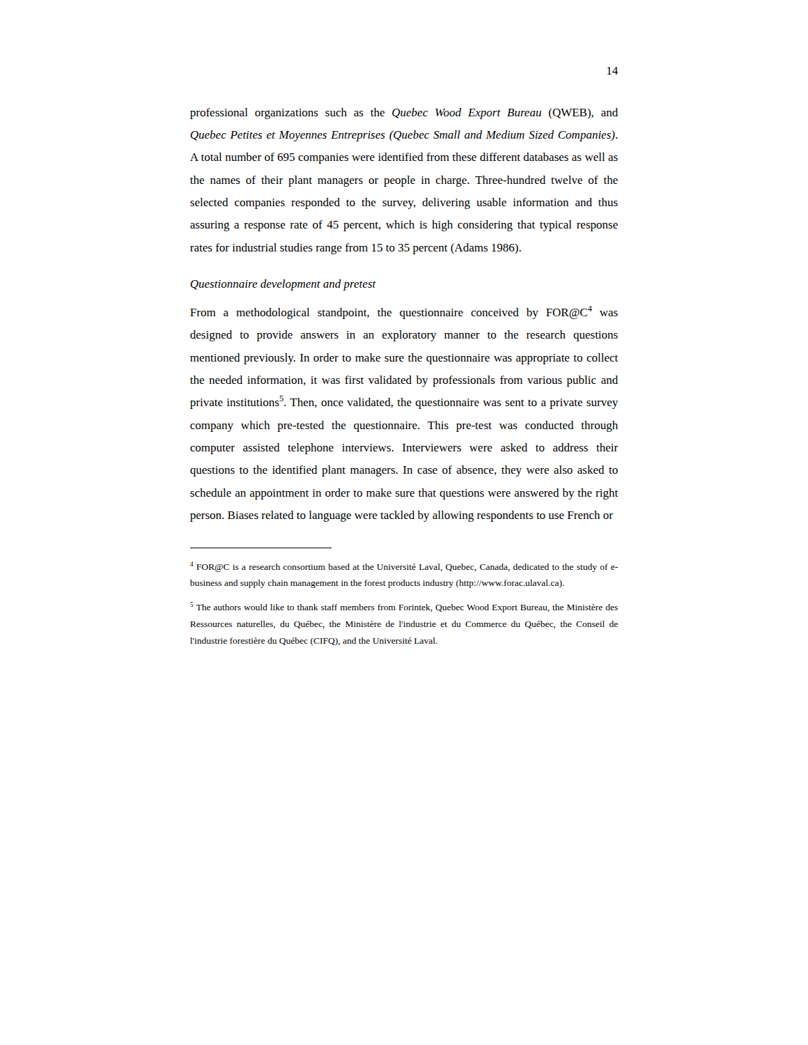14
professional organizations such as the Quebec Wood Export Bureau (QWEB), and Quebec Petites et Moyennes Entreprises (Quebec Small and Medium Sized Companies). A total number of 695 companies were identified from these different databases as well as the names of their plant managers or people in charge. Three-hundred twelve of the selected companies responded to the survey, delivering usable information and thus assuring a response rate of 45 percent, which is high considering that typical response rates for industrial studies range from 15 to 35 percent (Adams 1986).
Questionnaire development and pretest
From a methodological standpoint, the questionnaire conceived by FOR@C4 was designed to provide answers in an exploratory manner to the research questions mentioned previously. In order to make sure the questionnaire was appropriate to collect the needed information, it was first validated by professionals from various public and private institutions5. Then, once validated, the questionnaire was sent to a private survey company which pre-tested the questionnaire. This pre-test was conducted through computer assisted telephone interviews. Interviewers were asked to address their questions to the identified plant managers. In case of absence, they were also asked to schedule an appointment in order to make sure that questions were answered by the right person. Biases related to language were tackled by allowing respondents to use French or
4 FOR@C is a research consortium based at the Université Laval, Quebec, Canada, dedicated to the study of e-business and supply chain management in the forest products industry (http://www.forac.ulaval.ca).
5 The authors would like to thank staff members from Forintek, Quebec Wood Export Bureau, the Ministère des Ressources naturelles, du Québec, the Ministère de l'industrie et du Commerce du Québec, the Conseil de l'industrie forestière du Québec (CIFQ), and the Université Laval.